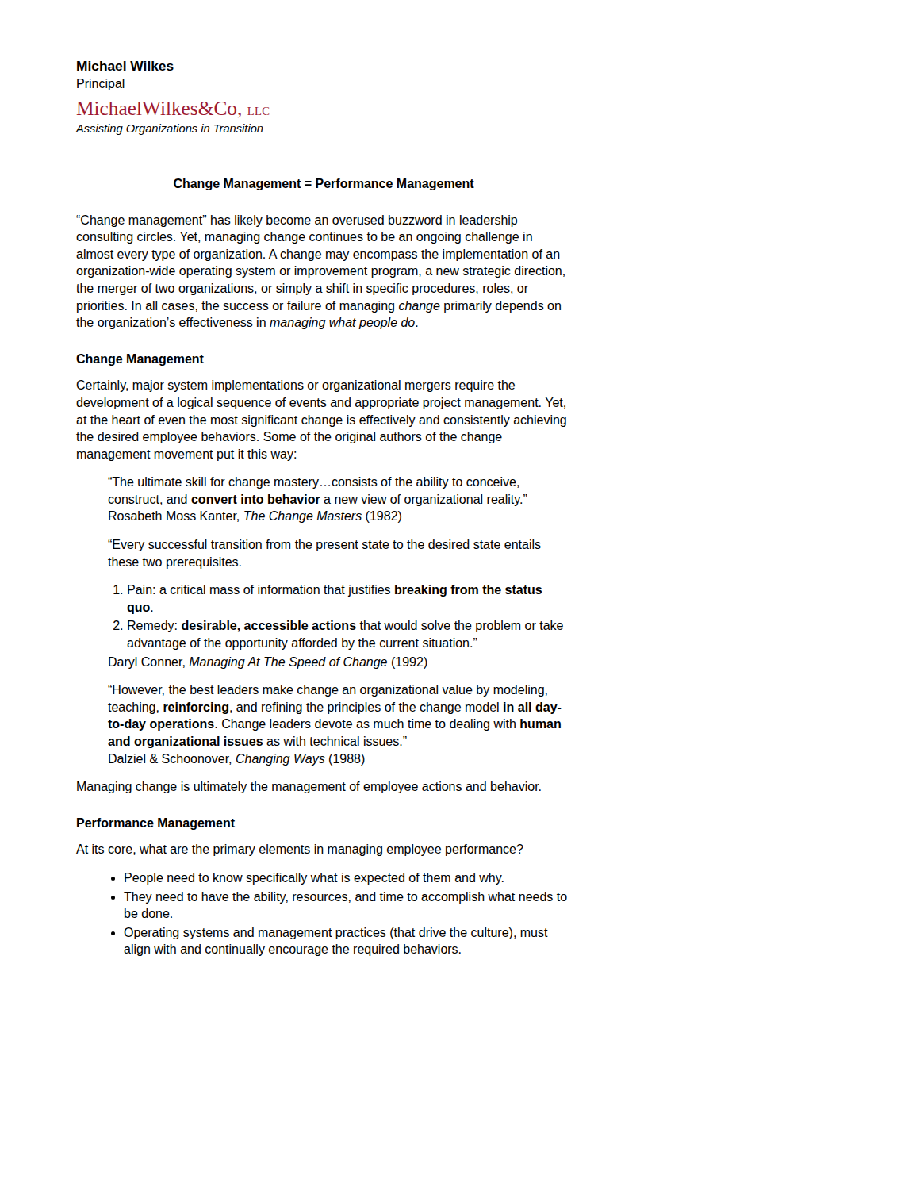Michael Wilkes
Principal
MichaelWilkes&Co, LLC
Assisting Organizations in Transition
Change Management = Performance Management
“Change management” has likely become an overused buzzword in leadership consulting circles. Yet, managing change continues to be an ongoing challenge in almost every type of organization. A change may encompass the implementation of an organization-wide operating system or improvement program, a new strategic direction, the merger of two organizations, or simply a shift in specific procedures, roles, or priorities. In all cases, the success or failure of managing change primarily depends on the organization’s effectiveness in managing what people do.
Change Management
Certainly, major system implementations or organizational mergers require the development of a logical sequence of events and appropriate project management. Yet, at the heart of even the most significant change is effectively and consistently achieving the desired employee behaviors. Some of the original authors of the change management movement put it this way:
“The ultimate skill for change mastery…consists of the ability to conceive, construct, and convert into behavior a new view of organizational reality.” Rosabeth Moss Kanter, The Change Masters (1982)
“Every successful transition from the present state to the desired state entails these two prerequisites.
Pain: a critical mass of information that justifies breaking from the status quo.
Remedy: desirable, accessible actions that would solve the problem or take advantage of the opportunity afforded by the current situation.”
Daryl Conner, Managing At The Speed of Change (1992)
“However, the best leaders make change an organizational value by modeling, teaching, reinforcing, and refining the principles of the change model in all day-to-day operations. Change leaders devote as much time to dealing with human and organizational issues as with technical issues.”
Dalziel & Schoonover, Changing Ways (1988)
Managing change is ultimately the management of employee actions and behavior.
Performance Management
At its core, what are the primary elements in managing employee performance?
People need to know specifically what is expected of them and why.
They need to have the ability, resources, and time to accomplish what needs to be done.
Operating systems and management practices (that drive the culture), must align with and continually encourage the required behaviors.